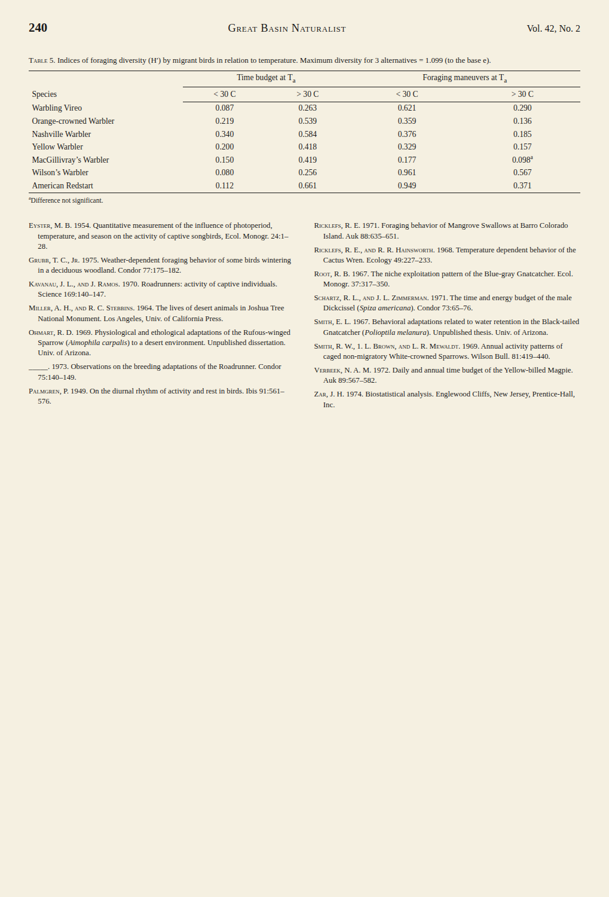240 Great Basin Naturalist Vol. 42, No. 2
Table 5. Indices of foraging diversity (H′) by migrant birds in relation to temperature. Maximum diversity for 3 alternatives = 1.099 (to the base e).
| Species | Time budget at T a | Foraging maneuvers at T a |
| --- | --- | --- |
| < 30 C | > 30 C | < 30 C | > 30 C |
| Warbling Vireo | 0.087 | 0.263 | 0.621 | 0.290 |
| Orange-crowned Warbler | 0.219 | 0.539 | 0.359 | 0.136 |
| Nashville Warbler | 0.340 | 0.584 | 0.376 | 0.185 |
| Yellow Warbler | 0.200 | 0.418 | 0.329 | 0.157 |
| MacGillivray’s Warbler | 0.150 | 0.419 | 0.177 | 0.098 a |
| Wilson’s Warbler | 0.080 | 0.256 | 0.961 | 0.567 |
| American Redstart | 0.112 | 0.661 | 0.949 | 0.371 |
aDifference not significant.
Eyster, M. B. 1954. Quantitative measurement of the influence of photoperiod, temperature, and season on the activity of captive songbirds, Ecol. Monogr. 24:1–28.
Grubb, T. C., Jr. 1975. Weather-dependent foraging behavior of some birds wintering in a deciduous woodland. Condor 77:175–182.
Kavanau, J. L., and J. Ramos. 1970. Roadrunners: activity of captive individuals. Science 169:140–147.
Miller, A. H., and R. C. Stebbins. 1964. The lives of desert animals in Joshua Tree National Monument. Los Angeles, Univ. of California Press.
Ohmart, R. D. 1969. Physiological and ethological adaptations of the Rufous-winged Sparrow (Aimophila carpalis) to a desert environment. Unpublished dissertation. Univ. of Arizona.
_____. 1973. Observations on the breeding adaptations of the Roadrunner. Condor 75:140–149.
Palmgren, P. 1949. On the diurnal rhythm of activity and rest in birds. Ibis 91:561–576.
Ricklefs, R. E. 1971. Foraging behavior of Mangrove Swallows at Barro Colorado Island. Auk 88:635–651.
Ricklefs, R. E., and R. R. Hainsworth. 1968. Temperature dependent behavior of the Cactus Wren. Ecology 49:227–233.
Root, R. B. 1967. The niche exploitation pattern of the Blue-gray Gnatcatcher. Ecol. Monogr. 37:317–350.
Schartz, R. L., and J. L. Zimmerman. 1971. The time and energy budget of the male Dickcissel (Spiza americana). Condor 73:65–76.
Smith, E. L. 1967. Behavioral adaptations related to water retention in the Black-tailed Gnatcatcher (Polioptila melanura). Unpublished thesis. Univ. of Arizona.
Smith, R. W., 1. L. Brown, and L. R. Mewaldt. 1969. Annual activity patterns of caged non-migratory White-crowned Sparrows. Wilson Bull. 81:419–440.
Verbeek, N. A. M. 1972. Daily and annual time budget of the Yellow-billed Magpie. Auk 89:567–582.
Zar, J. H. 1974. Biostatistical analysis. Englewood Cliffs, New Jersey, Prentice-Hall, Inc.